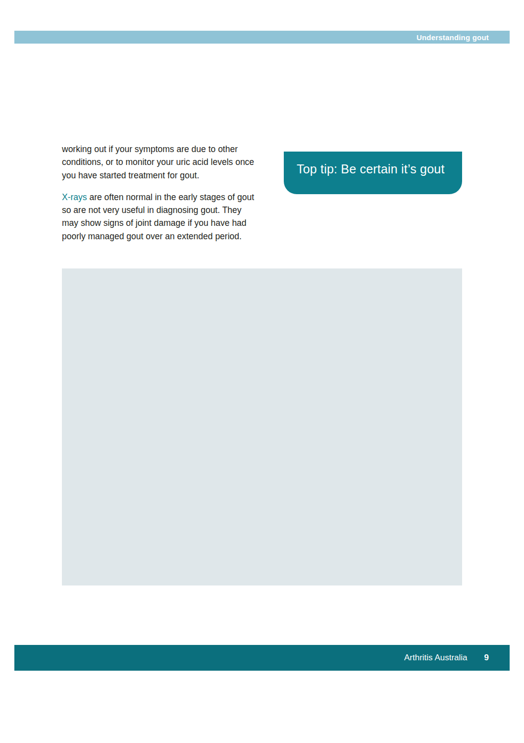Understanding gout
working out if your symptoms are due to other conditions, or to monitor your uric acid levels once you have started treatment for gout.
X-rays are often normal in the early stages of gout so are not very useful in diagnosing gout. They may show signs of joint damage if you have had poorly managed gout over an extended period.
Top tip: Be certain it’s gout
Arthritis Australia
9